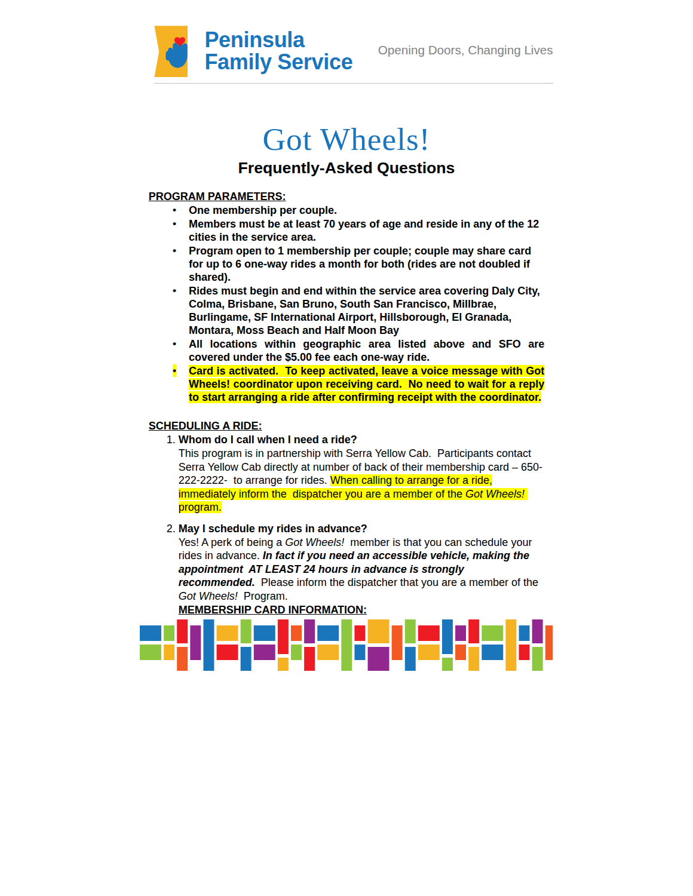Peninsula
Family Service
Opening Doors, Changing Lives
Got Wheels!
Frequently-Asked Questions
PROGRAM PARAMETERS:
One membership per couple.
Members must be at least 70 years of age and reside in any of the 12 cities in the service area.
Program open to 1 membership per couple; couple may share card for up to 6 one-way rides a month for both (rides are not doubled if shared).
Rides must begin and end within the service area covering Daly City, Colma, Brisbane, San Bruno, South San Francisco, Millbrae, Burlingame, SF International Airport, Hillsborough, El Granada, Montara, Moss Beach and Half Moon Bay
All locations within geographic area listed above and SFO are covered under the $5.00 fee each one-way ride.
Card is activated. To keep activated, leave a voice message with Got Wheels! coordinator upon receiving card. No need to wait for a reply to start arranging a ride after confirming receipt with the coordinator.
SCHEDULING A RIDE:
Whom do I call when I need a ride?
This program is in partnership with Serra Yellow Cab. Participants contact Serra Yellow Cab directly at number of back of their membership card – 650-222-2222- to arrange for rides. When calling to arrange for a ride, immediately inform the dispatcher you are a member of the Got Wheels! program.
May I schedule my rides in advance?
Yes! A perk of being a Got Wheels! member is that you can schedule your rides in advance. In fact if you need an accessible vehicle, making the appointment AT LEAST 24 hours in advance is strongly recommended. Please inform the dispatcher that you are a member of the Got Wheels! Program.
MEMBERSHIP CARD INFORMATION: